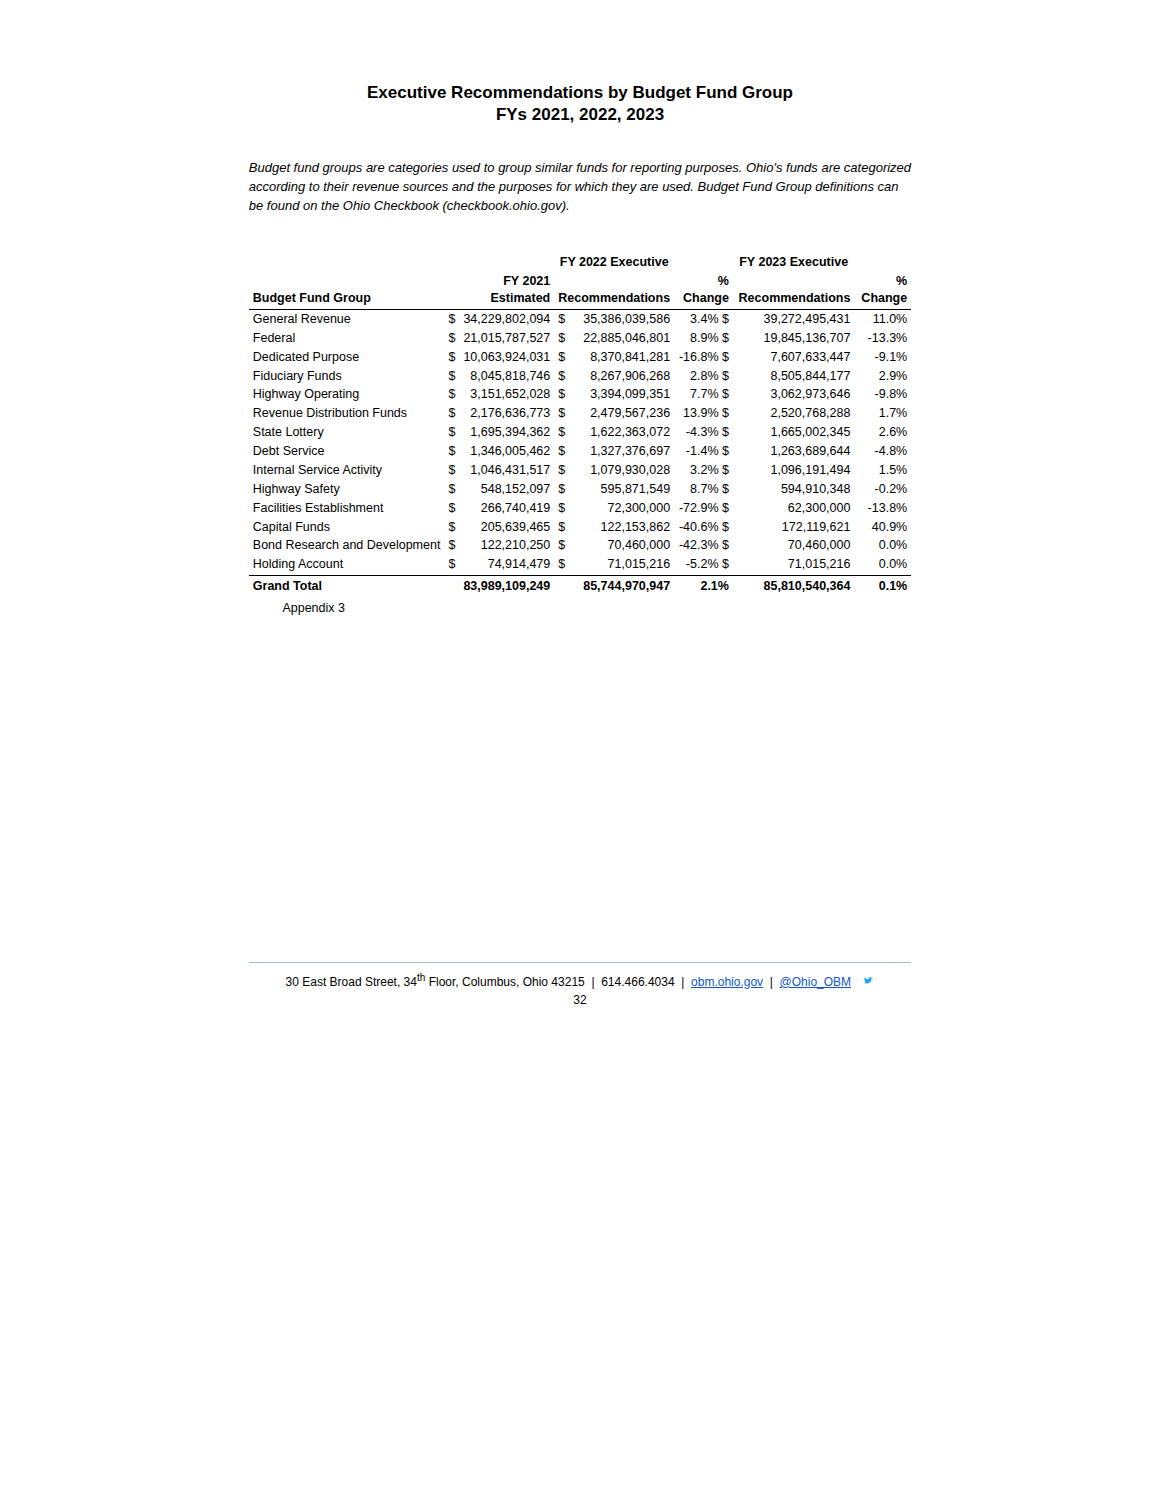Executive Recommendations by Budget Fund Group
FYs 2021, 2022, 2023
Budget fund groups are categories used to group similar funds for reporting purposes. Ohio's funds are categorized according to their revenue sources and the purposes for which they are used. Budget Fund Group definitions can be found on the Ohio Checkbook (checkbook.ohio.gov).
| | | FY 2022 Executive | | FY 2023 Executive | |
| --- | --- | --- | --- | --- | --- |
| Budget Fund Group | FY 2021 Estimated | Recommendations | % Change | Recommendations | % Change |
| General Revenue | $ | 34,229,802,094 | $ | 35,386,039,586 | 3.4% $ | | 39,272,495,431 | 11.0% |
| Federal | $ | 21,015,787,527 | $ | 22,885,046,801 | 8.9% $ | | 19,845,136,707 | -13.3% |
| Dedicated Purpose | $ | 10,063,924,031 | $ | 8,370,841,281 | -16.8% $ | | 7,607,633,447 | -9.1% |
| Fiduciary Funds | $ | 8,045,818,746 | $ | 8,267,906,268 | 2.8% $ | | 8,505,844,177 | 2.9% |
| Highway Operating | $ | 3,151,652,028 | $ | 3,394,099,351 | 7.7% $ | | 3,062,973,646 | -9.8% |
| Revenue Distribution Funds | $ | 2,176,636,773 | $ | 2,479,567,236 | 13.9% $ | | 2,520,768,288 | 1.7% |
| State Lottery | $ | 1,695,394,362 | $ | 1,622,363,072 | -4.3% $ | | 1,665,002,345 | 2.6% |
| Debt Service | $ | 1,346,005,462 | $ | 1,327,376,697 | -1.4% $ | | 1,263,689,644 | -4.8% |
| Internal Service Activity | $ | 1,046,431,517 | $ | 1,079,930,028 | 3.2% $ | | 1,096,191,494 | 1.5% |
| Highway Safety | $ | 548,152,097 | $ | 595,871,549 | 8.7% $ | | 594,910,348 | -0.2% |
| Facilities Establishment | $ | 266,740,419 | $ | 72,300,000 | -72.9% $ | | 62,300,000 | -13.8% |
| Capital Funds | $ | 205,639,465 | $ | 122,153,862 | -40.6% $ | | 172,119,621 | 40.9% |
| Bond Research and Development | $ | 122,210,250 | $ | 70,460,000 | -42.3% $ | | 70,460,000 | 0.0% |
| Holding Account | $ | 74,914,479 | $ | 71,015,216 | -5.2% $ | | 71,015,216 | 0.0% |
| Grand Total | | 83,989,109,249 | | 85,744,970,947 | 2.1% | | 85,810,540,364 | 0.1% |
Appendix 3
30 East Broad Street, 34th Floor, Columbus, Ohio 43215 | 614.466.4034 | obm.ohio.gov | @Ohio_OBM
32